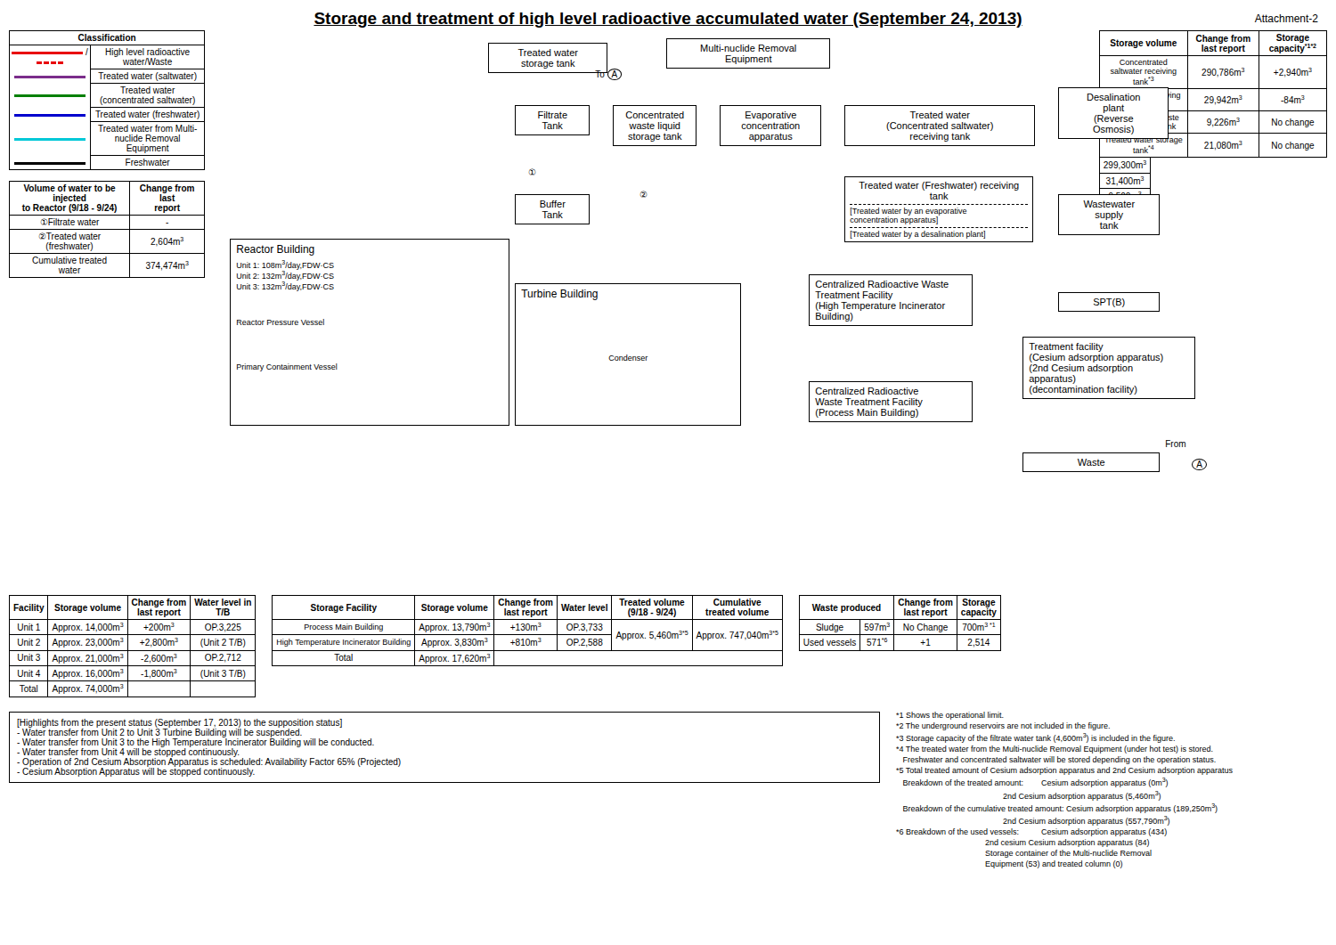Attachment-2
Storage and treatment of high level radioactive accumulated water (September 24, 2013)
| Classification |
| --- |
| / | High level radioactive water/Waste |
| | Treated water (saltwater) |
| | Treated water (concentrated saltwater) |
| | Treated water (freshwater) |
| | Treated water from Multi-nuclide Removal Equipment |
| | Freshwater |
| Volume of water to be injected to Reactor (9/18 - 9/24) | Change from last report |
| --- | --- |
| ①Filtrate water | - |
| ②Treated water (freshwater) | 2,604m 3 |
| Cumulative treated water | 374,474m 3 |
Treated water
storage tank
Multi-nuclide Removal
Equipment
Desalination
plant
(Reverse
Osmosis)
To A
Filtrate
Tank
Concentrated
waste liquid
storage tank
Evaporative
concentration
apparatus
Treated water
(Concentrated saltwater)
receiving tank
①
②
Buffer
Tank
Treated water (Freshwater) receiving tank
[Treated water by an evaporative
concentration apparatus]
[Treated water by a desalination plant]
Wastewater
supply
tank
SPT(B)
Reactor Building
Unit 1: 108m3/day,FDW·CS
Unit 2: 132m3/day,FDW·CS
Unit 3: 132m3/day,FDW·CS
Reactor Pressure Vessel
Primary Containment Vessel
Turbine Building
Condenser
Centralized Radioactive Waste
Treatment Facility
(High Temperature Incinerator
Building)
Centralized Radioactive
Waste Treatment Facility
(Process Main Building)
Treatment facility
(Cesium adsorption apparatus)
(2nd Cesium adsorption
apparatus)
(decontamination facility)
Waste
From
A
| Storage volume | Change from last report | Storage capacity *1*2 |
| --- | --- | --- |
| Concentrated saltwater receiving tank *3 | 290,786m 3 | +2,940m 3 |
| Freshwater receiving tank | 29,942m 3 | -84m 3 |
| Concentrated waste liquid storage tank | 9,226m 3 | No change |
| Treated water storage tank *4 | 21,080m 3 | No change |
| 299,300m 3 |
| 31,400m 3 |
| 9,500m 3 |
| 64,900m 3 |
| Facility | Storage volume | Change from last report | Water level in T/B |
| --- | --- | --- | --- |
| Unit 1 | Approx. 14,000m 3 | +200m 3 | OP.3,225 |
| Unit 2 | Approx. 23,000m 3 | +2,800m 3 | (Unit 2 T/B) |
| Unit 3 | Approx. 21,000m 3 | -2,600m 3 | OP.2,712 |
| Unit 4 | Approx. 16,000m 3 | -1,800m 3 | (Unit 3 T/B) |
| Total | Approx. 74,000m 3 | | |
| Storage Facility | Storage volume | Change from last report | Water level | Treated volume (9/18 - 9/24) | Cumulative treated volume |
| --- | --- | --- | --- | --- | --- |
| Process Main Building | Approx. 13,790m 3 | +130m 3 | OP.3,733 | Approx. 5,460m 3*5 | Approx. 747,040m 3*5 |
| High Temperature Incinerator Building | Approx. 3,830m 3 | +810m 3 | OP.2,588 |
| Total | Approx. 17,620m 3 | |
| Waste produced | Change from last report | Storage capacity |
| --- | --- | --- |
| Sludge | 597m 3 | No Change | 700m 3 *1 |
| Used vessels | 571 *6 | +1 | 2,514 |
[Highlights from the present status (September 17, 2013) to the supposition status]
- Water transfer from Unit 2 to Unit 3 Turbine Building will be suspended.
- Water transfer from Unit 3 to the High Temperature Incinerator Building will be conducted.
- Water transfer from Unit 4 will be stopped continuously.
- Operation of 2nd Cesium Absorption Apparatus is scheduled: Availability Factor 65% (Projected)
- Cesium Absorption Apparatus will be stopped continuously.
*1 Shows the operational limit.
*2 The underground reservoirs are not included in the figure.
*3 Storage capacity of the filtrate water tank (4,600m3) is included in the figure.
*4 The treated water from the Multi-nuclide Removal Equipment (under hot test) is stored.
Freshwater and concentrated saltwater will be stored depending on the operation status.
*5 Total treated amount of Cesium adsorption apparatus and 2nd Cesium adsorption apparatus
Breakdown of the treated amount: Cesium adsorption apparatus (0m3)
2nd Cesium adsorption apparatus (5,460m3)
Breakdown of the cumulative treated amount: Cesium adsorption apparatus (189,250m3)
2nd Cesium adsorption apparatus (557,790m3)
*6 Breakdown of the used vessels: Cesium adsorption apparatus (434)
2nd cesium Cesium adsorption apparatus (84)
Storage container of the Multi-nuclide Removal
Equipment (53) and treated column (0)